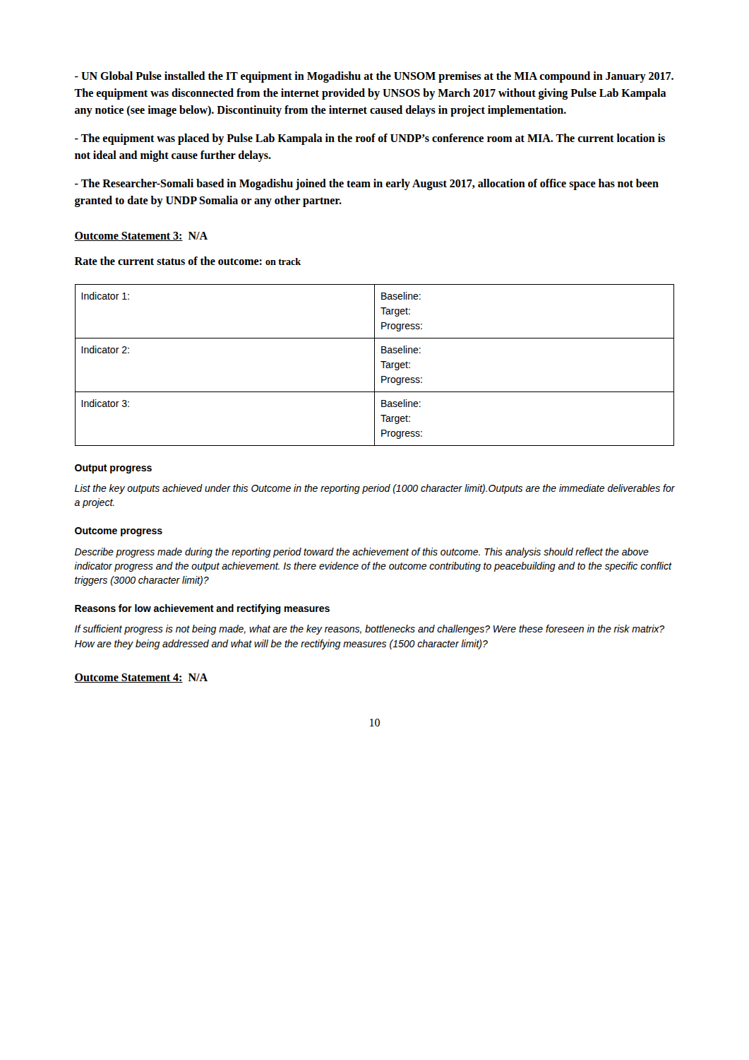- UN Global Pulse installed the IT equipment in Mogadishu at the UNSOM premises at the MIA compound in January 2017. The equipment was disconnected from the internet provided by UNSOS by March 2017 without giving Pulse Lab Kampala any notice (see image below). Discontinuity from the internet caused delays in project implementation.
- The equipment was placed by Pulse Lab Kampala in the roof of UNDP’s conference room at MIA. The current location is not ideal and might cause further delays.
- The Researcher-Somali based in Mogadishu joined the team in early August 2017, allocation of office space has not been granted to date by UNDP Somalia or any other partner.
Outcome Statement 3: N/A
Rate the current status of the outcome: on track
| Indicator 1: | Baseline: Target: Progress: |
| Indicator 2: | Baseline: Target: Progress: |
| Indicator 3: | Baseline: Target: Progress: |
Output progress
List the key outputs achieved under this Outcome in the reporting period (1000 character limit).Outputs are the immediate deliverables for a project.
Outcome progress
Describe progress made during the reporting period toward the achievement of this outcome. This analysis should reflect the above indicator progress and the output achievement. Is there evidence of the outcome contributing to peacebuilding and to the specific conflict triggers (3000 character limit)?
Reasons for low achievement and rectifying measures
If sufficient progress is not being made, what are the key reasons, bottlenecks and challenges? Were these foreseen in the risk matrix? How are they being addressed and what will be the rectifying measures (1500 character limit)?
Outcome Statement 4: N/A
10